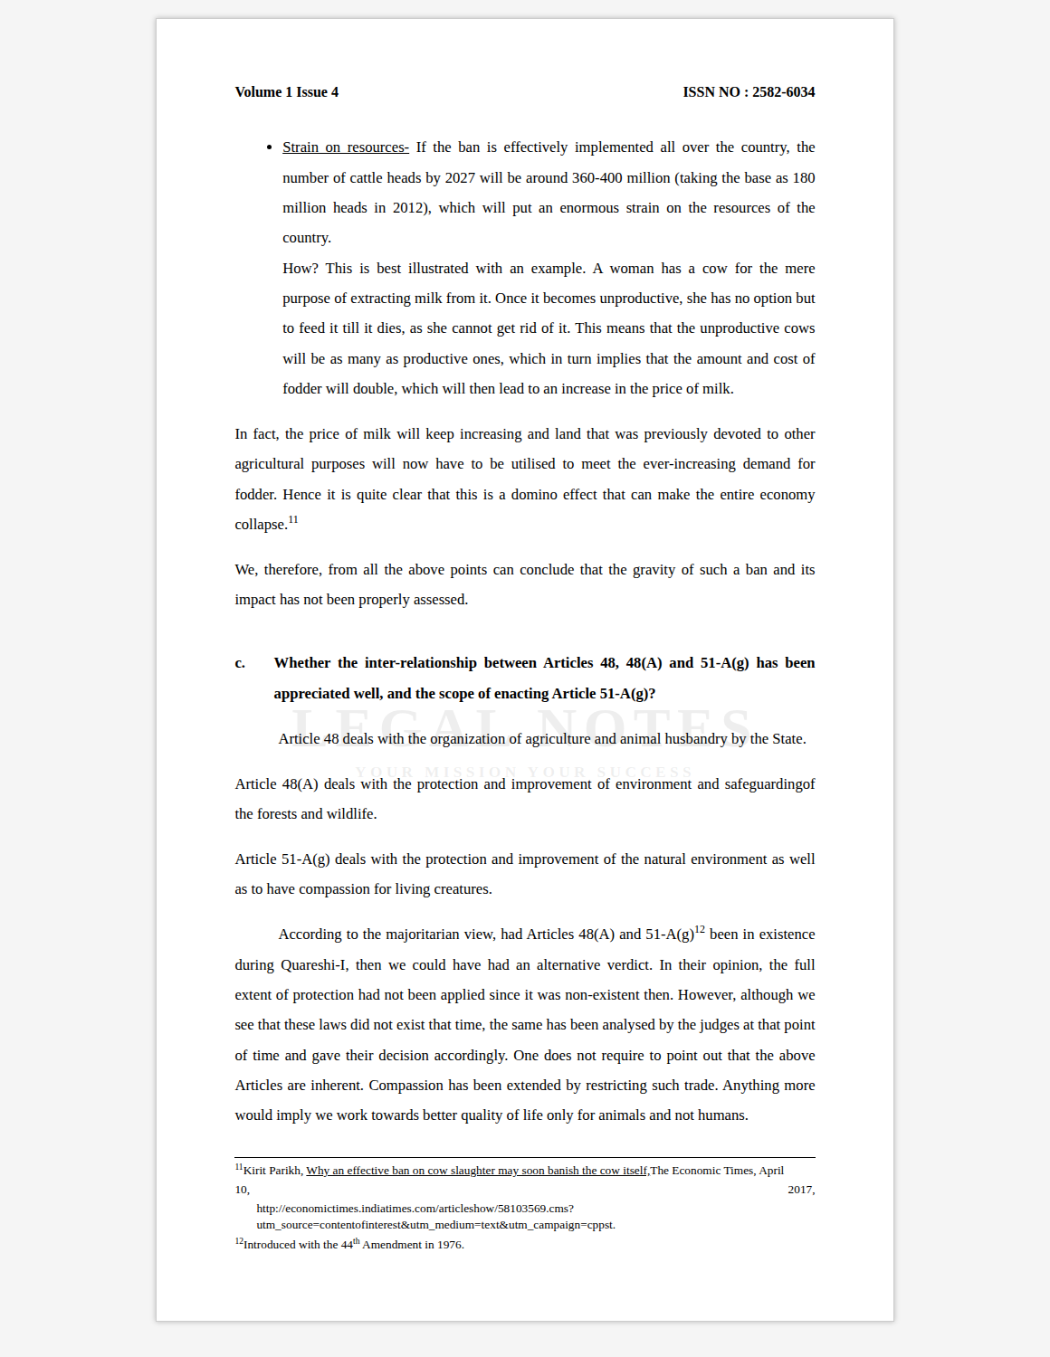LEGAL NOTESYOUR MISSION YOUR SUCCESS
Volume 1 Issue 4 ISSN NO : 2582-6034
Strain on resources- If the ban is effectively implemented all over the country, the number of cattle heads by 2027 will be around 360-400 million (taking the base as 180 million heads in 2012), which will put an enormous strain on the resources of the country.
How? This is best illustrated with an example. A woman has a cow for the mere purpose of extracting milk from it. Once it becomes unproductive, she has no option but to feed it till it dies, as she cannot get rid of it. This means that the unproductive cows will be as many as productive ones, which in turn implies that the amount and cost of fodder will double, which will then lead to an increase in the price of milk.
In fact, the price of milk will keep increasing and land that was previously devoted to other agricultural purposes will now have to be utilised to meet the ever-increasing demand for fodder. Hence it is quite clear that this is a domino effect that can make the entire economy collapse.11
We, therefore, from all the above points can conclude that the gravity of such a ban and its impact has not been properly assessed.
c.
Whether the inter-relationship between Articles 48, 48(A) and 51-A(g) has been appreciated well, and the scope of enacting Article 51-A(g)?
Article 48 deals with the organization of agriculture and animal husbandry by the State.
Article 48(A) deals with the protection and improvement of environment and safeguardingof the forests and wildlife.
Article 51-A(g) deals with the protection and improvement of the natural environment as well as to have compassion for living creatures.
According to the majoritarian view, had Articles 48(A) and 51-A(g)12 been in existence during Quareshi-I, then we could have had an alternative verdict. In their opinion, the full extent of protection had not been applied since it was non-existent then. However, although we see that these laws did not exist that time, the same has been analysed by the judges at that point of time and gave their decision accordingly. One does not require to point out that the above Articles are inherent. Compassion has been extended by restricting such trade. Anything more would imply we work towards better quality of life only for animals and not humans.
11Kirit Parikh, Why an effective ban on cow slaughter may soon banish the cow itself, The Economic Times, April
10, 2017,
http://economictimes.indiatimes.com/articleshow/58103569.cms?utm_source=contentofinterest&utm_medium=text&utm_campaign=cppst.
12Introduced with the 44th Amendment in 1976.